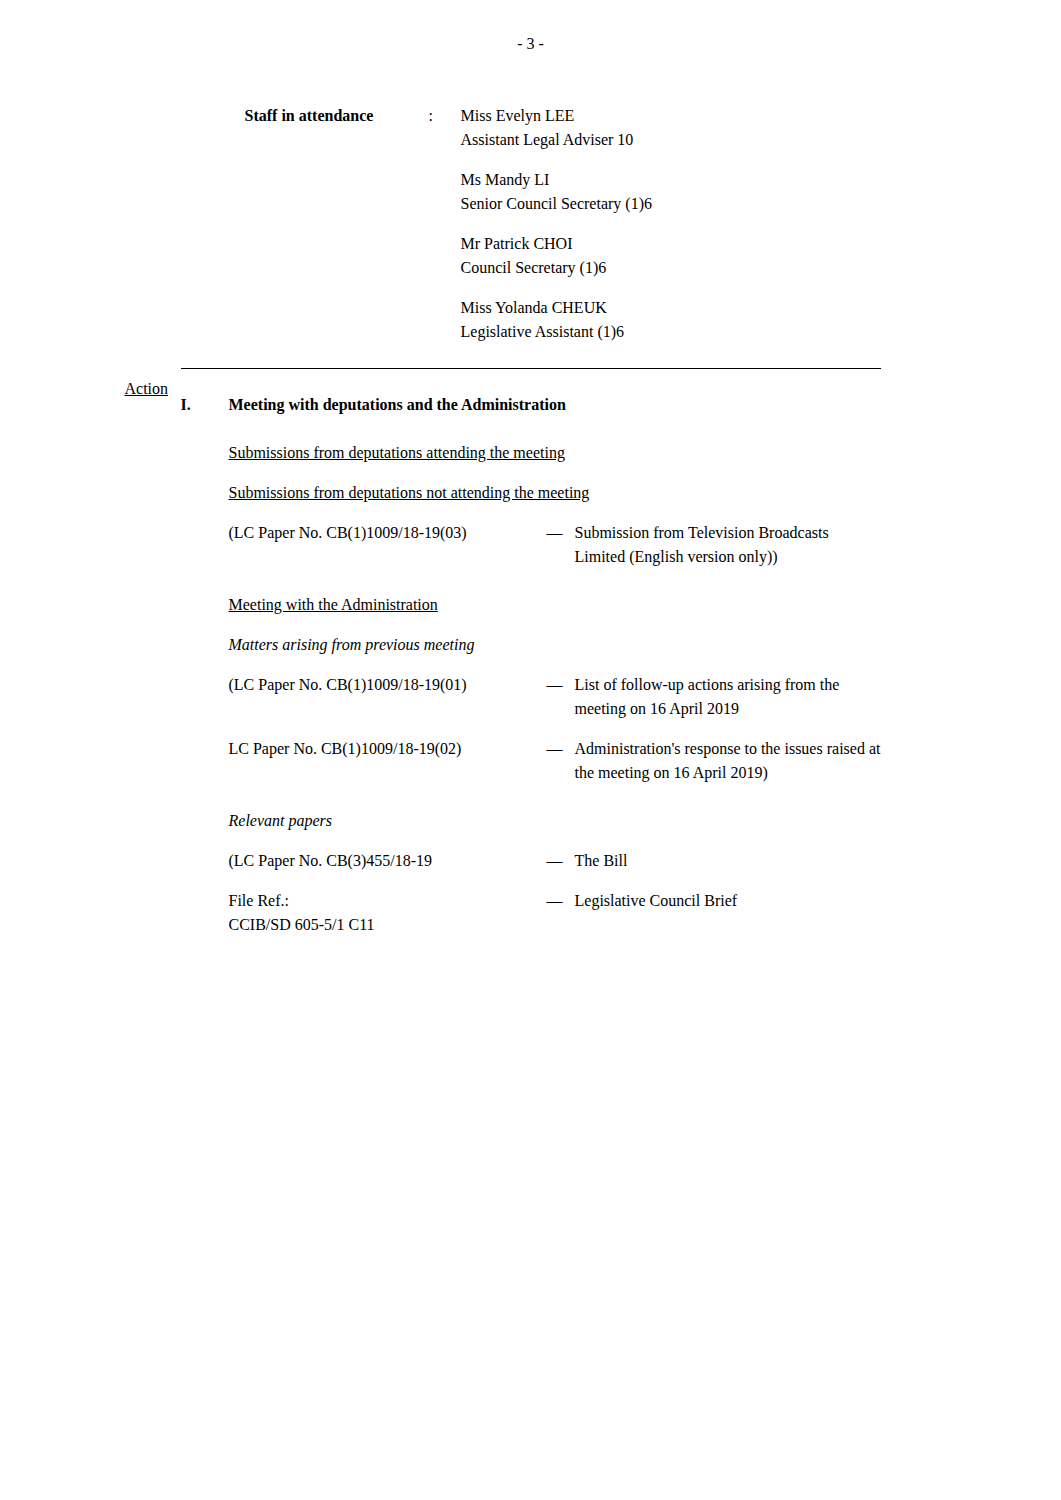- 3 -
Staff in attendance
:
Miss Evelyn LEE
Assistant Legal Adviser 10
Ms Mandy LI
Senior Council Secretary (1)6
Mr Patrick CHOI
Council Secretary (1)6
Miss Yolanda CHEUK
Legislative Assistant (1)6
Action
I.
Meeting with deputations and the Administration
Submissions from deputations attending the meeting
Submissions from deputations not attending the meeting
(LC Paper No. CB(1)1009/18-19(03)
—
Submission from Television Broadcasts Limited (English version only))
Meeting with the Administration
Matters arising from previous meeting
(LC Paper No. CB(1)1009/18-19(01)
—
List of follow-up actions arising from the meeting on 16 April 2019
LC Paper No. CB(1)1009/18-19(02)
—
Administration's response to the issues raised at the meeting on 16 April 2019)
Relevant papers
(LC Paper No. CB(3)455/18-19
—
The Bill
File Ref.:
CCIB/SD 605-5/1 C11
—
Legislative Council Brief